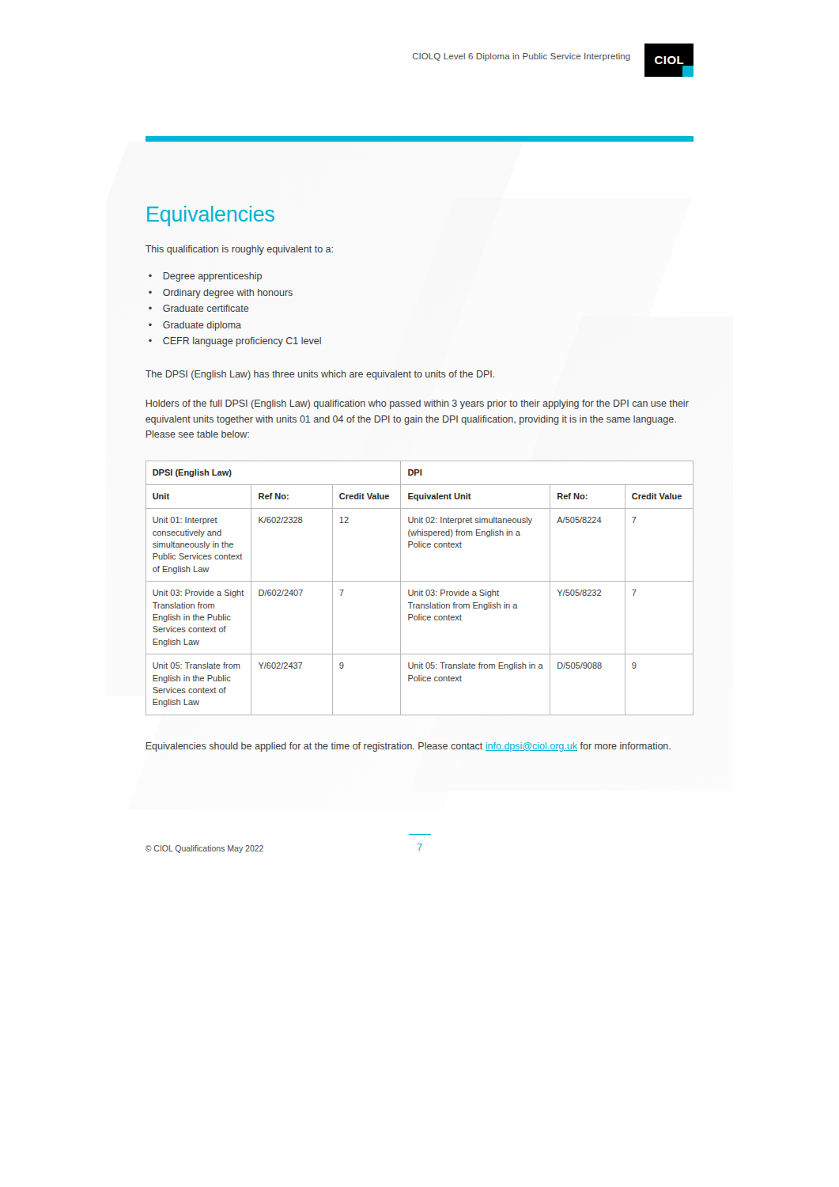CIOLQ Level 6 Diploma in Public Service Interpreting
CIOL
Equivalencies
This qualification is roughly equivalent to a:
Degree apprenticeship
Ordinary degree with honours
Graduate certificate
Graduate diploma
CEFR language proficiency C1 level
The DPSI (English Law) has three units which are equivalent to units of the DPI.
Holders of the full DPSI (English Law) qualification who passed within 3 years prior to their applying for the DPI can use their equivalent units together with units 01 and 04 of the DPI to gain the DPI qualification, providing it is in the same language. Please see table below:
| DPSI (English Law) | DPI |
| Unit | Ref No: | Credit Value | Equivalent Unit | Ref No: | Credit Value |
| Unit 01: Interpret consecutively and simultaneously in the Public Services context of English Law | K/602/2328 | 12 | Unit 02: Interpret simultaneously (whispered) from English in a Police context | A/505/8224 | 7 |
| Unit 03: Provide a Sight Translation from English in the Public Services context of English Law | D/602/2407 | 7 | Unit 03: Provide a Sight Translation from English in a Police context | Y/505/8232 | 7 |
| Unit 05: Translate from English in the Public Services context of English Law | Y/602/2437 | 9 | Unit 05: Translate from English in a Police context | D/505/9088 | 9 |
Equivalencies should be applied for at the time of registration. Please contact info.dpsi@ciol.org.uk for more information.
© CIOL Qualifications May 2022
7